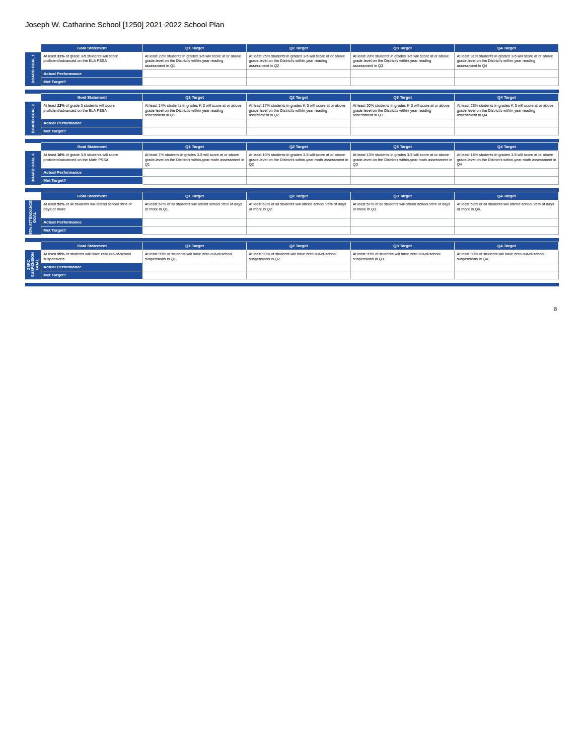Joseph W. Catharine School [1250] 2021-2022 School Plan
| | Goal Statement | Q1 Target | Q2 Target | Q3 Target | Q4 Target |
| BOARD GOAL 1 | At least 31% of grade 3-5 students will score proficient/advanced on the ELA PSSA | At least 22% students in grades 3-5 will score at or above grade-level on the District's within-year reading assessment in Q1 | At least 25% students in grades 3-5 will score at or above grade-level on the District's within-year reading assessment in Q2 | At least 28% students in grades 3-5 will score at or above grade-level on the District's within-year reading assessment in Q3 | At least 31% students in grades 3-5 will score at or above grade-level on the District's within-year reading assessment in Q4 |
| Actual Performance | | | | |
| Met Target? | | | | |
| | Goal Statement | Q1 Target | Q2 Target | Q3 Target | Q4 Target |
| BOARD GOAL 2 | At least 23% of grade 3 students will score proficient/advanced on the ELA PSSA | At least 14% students in grades K-3 will score at or above grade-level on the District's within-year reading assessment in Q1 | At least 17% students in grades K-3 will score at or above grade-level on the District's within-year reading assessment in Q2 | At least 20% students in grades K-3 will score at or above grade-level on the District's within-year reading assessment in Q3 | At least 23% students in grades K-3 will score at or above grade-level on the District's within-year reading assessment in Q4 |
| Actual Performance | | | | |
| Met Target? | | | | |
| | Goal Statement | Q1 Target | Q2 Target | Q3 Target | Q4 Target |
| BOARD GOAL 3 | At least 16% of grade 3-5 students will score proficient/advanced on the Math PSSA | At least 7% students in grades 3-5 will score at or above grade-level on the District's within-year math assessment in Q1 | At least 10% students in grades 3-5 will score at or above grade-level on the District's within-year math assessment in Q2 | At least 13% students in grades 3-5 will score at or above grade-level on the District's within-year math assessment in Q3 | At least 16% students in grades 3-5 will score at or above grade-level on the District's within-year math assessment in Q4 |
| Actual Performance | | | | |
| Met Target? | | | | |
| | Goal Statement | Q1 Target | Q2 Target | Q3 Target | Q4 Target |
| 95% ATTENDANCE GOAL | At least 52% of all students will attend school 95% of days or more | At least 67% of all students will attend school 95% of days or more in Q1. | At least 62% of all students will attend school 95% of days or more in Q2. | At least 57% of all students will attend school 95% of days or more in Q3. | At least 52% of all students will attend school 95% of days or more in Q4. |
| Actual Performance | | | | |
| Met Target? | | | | |
| | Goal Statement | Q1 Target | Q2 Target | Q3 Target | Q4 Target |
| ZERO SUSPENSION GOAL | At least 99% of students will have zero out-of-school suspensions | At least 99% of students will have zero out-of-school suspensions in Q1. | At least 99% of students will have zero out-of-school suspensions in Q2. | At least 99% of students will have zero out-of-school suspensions in Q3. | At least 99% of students will have zero out-of-school suspensions in Q4. |
| Actual Performance | | | | |
| Met Target? | | | | |
8